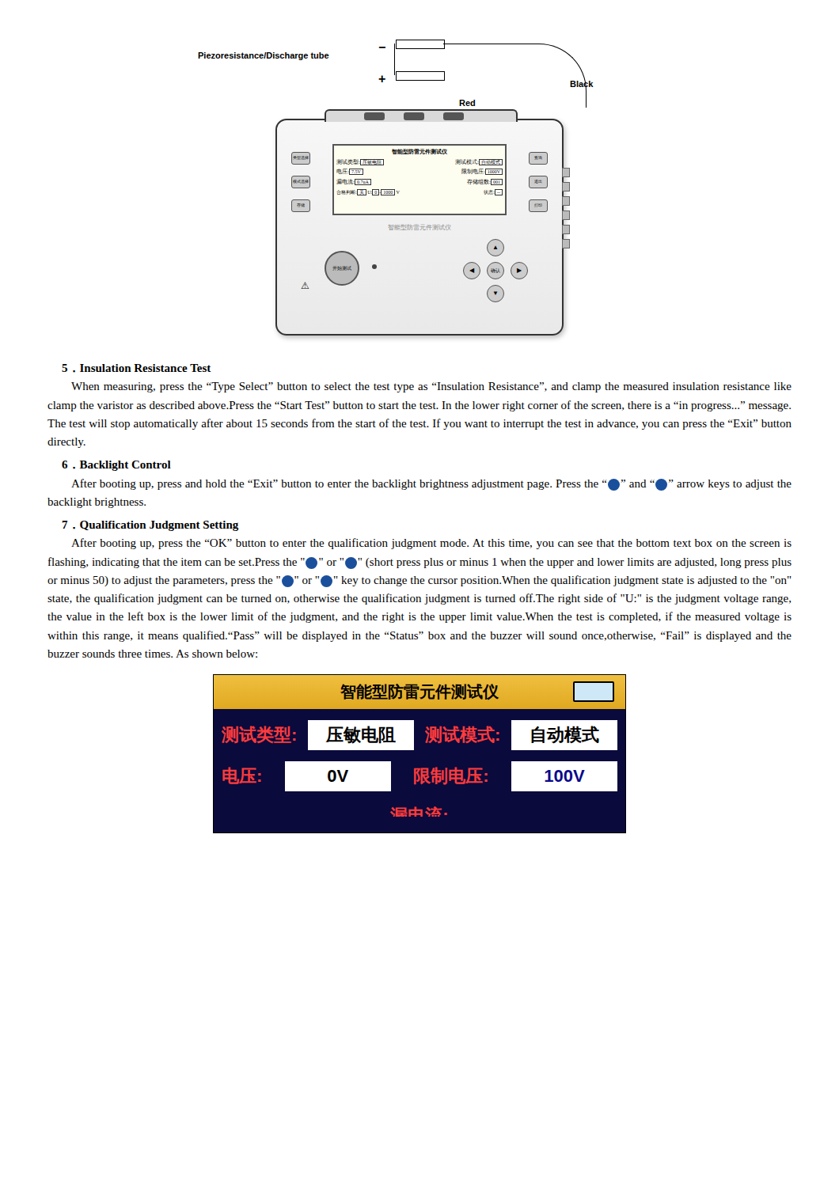Piezoresistance/Discharge tube − + Red Black
类型选择
模式选择
存储
查询
退出
打印
智能型防雷元件测试仪
测试类型:压敏电阻 测试模式:自动模式
电压:7.5V 限制电压:1000V
漏电流:0.7uA 存储组数:001
合格判断:关 U:0-1000 V 状态:--
智能型防雷元件测试仪
开始测试
▲
◀
确认
▶
▼
⚠
5．Insulation Resistance Test
When measuring, press the “Type Select” button to select the test type as “Insulation Resistance”, and clamp the measured insulation resistance like clamp the varistor as described above.Press the “Start Test” button to start the test. In the lower right corner of the screen, there is a “in progress...” message. The test will stop automatically after about 15 seconds from the start of the test. If you want to interrupt the test in advance, you can press the “Exit” button directly.
6．Backlight Control
After booting up, press and hold the “Exit” button to enter the backlight brightness adjustment page. Press the “◀” and “▶” arrow keys to adjust the backlight brightness.
7．Qualification Judgment Setting
After booting up, press the “OK” button to enter the qualification judgment mode. At this time, you can see that the bottom text box on the screen is flashing, indicating that the item can be set.Press the "▲" or "▼" (short press plus or minus 1 when the upper and lower limits are adjusted, long press plus or minus 50) to adjust the parameters, press the "◀" or "▶" key to change the cursor position.When the qualification judgment state is adjusted to the "on" state, the qualification judgment can be turned on, otherwise the qualification judgment is turned off.The right side of "U:" is the judgment voltage range, the value in the left box is the lower limit of the judgment, and the right is the upper limit value.When the test is completed, if the measured voltage is within this range, it means qualified.“Pass” will be displayed in the “Status” box and the buzzer will sound once,otherwise, “Fail” is displayed and the buzzer sounds three times. As shown below:
智能型防雷元件测试仪
测试类型: 压敏电阻 测试模式: 自动模式
电压: 0V 限制电压: 100V
漏电流: